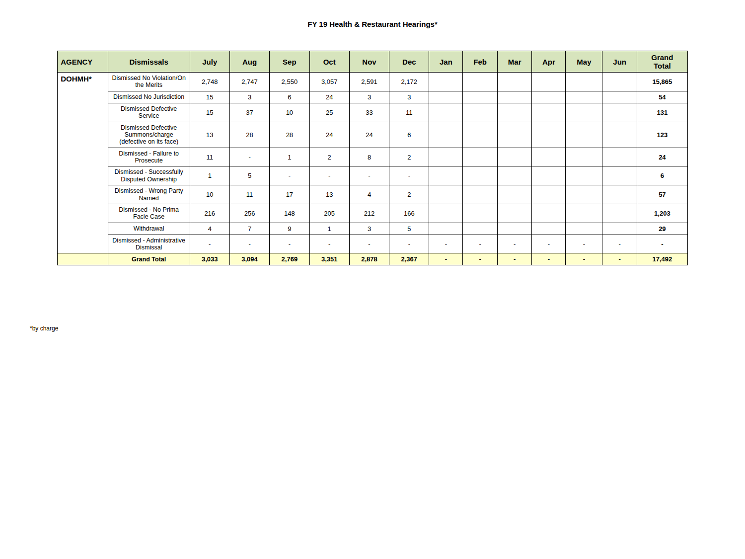FY 19 Health & Restaurant Hearings*
| AGENCY | Dismissals | July | Aug | Sep | Oct | Nov | Dec | Jan | Feb | Mar | Apr | May | Jun | Grand Total |
| --- | --- | --- | --- | --- | --- | --- | --- | --- | --- | --- | --- | --- | --- | --- |
| DOHMH* | Dismissed No Violation/On the Merits | 2,748 | 2,747 | 2,550 | 3,057 | 2,591 | 2,172 | | | | | | | 15,865 |
| Dismissed No Jurisdiction | 15 | 3 | 6 | 24 | 3 | 3 | | | | | | | 54 |
| Dismissed Defective Service | 15 | 37 | 10 | 25 | 33 | 11 | | | | | | | 131 |
| Dismissed Defective Summons/charge (defective on its face) | 13 | 28 | 28 | 24 | 24 | 6 | | | | | | | 123 |
| Dismissed - Failure to Prosecute | 11 | - | 1 | 2 | 8 | 2 | | | | | | | 24 |
| Dismissed - Successfully Disputed Ownership | 1 | 5 | - | - | - | - | | | | | | | 6 |
| Dismissed - Wrong Party Named | 10 | 11 | 17 | 13 | 4 | 2 | | | | | | | 57 |
| Dismissed - No Prima Facie Case | 216 | 256 | 148 | 205 | 212 | 166 | | | | | | | 1,203 |
| Withdrawal | 4 | 7 | 9 | 1 | 3 | 5 | | | | | | | 29 |
| Dismissed - Administrative Dismissal | - | - | - | - | - | - | - | - | - | - | - | - | - |
| | Grand Total | 3,033 | 3,094 | 2,769 | 3,351 | 2,878 | 2,367 | - | - | - | - | - | - | 17,492 |
*by charge